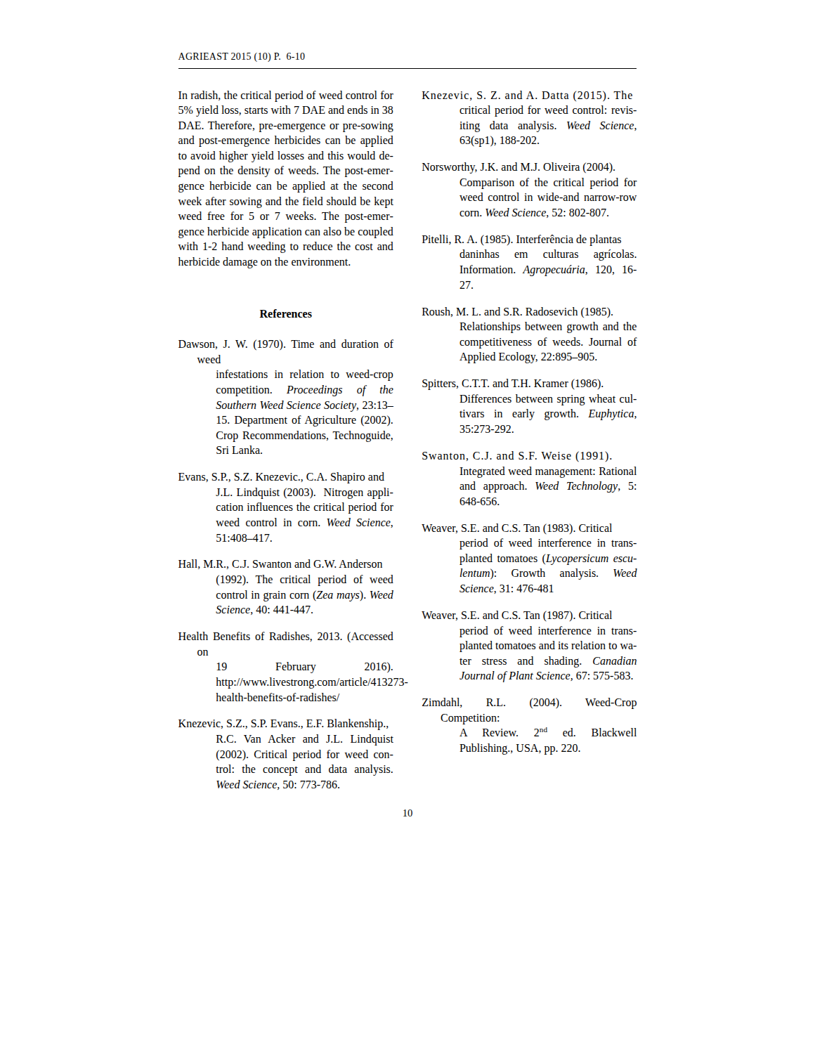AGRIEAST 2015 (10) P. 6-10
In radish, the critical period of weed control for 5% yield loss, starts with 7 DAE and ends in 38 DAE. Therefore, pre-emergence or pre-sowing and post-emergence herbicides can be applied to avoid higher yield losses and this would depend on the density of weeds. The post-emergence herbicide can be applied at the second week after sowing and the field should be kept weed free for 5 or 7 weeks. The post-emergence herbicide application can also be coupled with 1-2 hand weeding to reduce the cost and herbicide damage on the environment.
References
Dawson, J. W. (1970). Time and duration of weed infestations in relation to weed-crop competition. Proceedings of the Southern Weed Science Society, 23:13–15. Department of Agriculture (2002). Crop Recommendations, Technoguide, Sri Lanka.
Evans, S.P., S.Z. Knezevic., C.A. Shapiro and J.L. Lindquist (2003). Nitrogen application influences the critical period for weed control in corn. Weed Science, 51:408–417.
Hall, M.R., C.J. Swanton and G.W. Anderson (1992). The critical period of weed control in grain corn (Zea mays). Weed Science, 40: 441-447.
Health Benefits of Radishes, 2013. (Accessed on 19 February 2016). http://www.livestrong.com/article/413273-health-benefits-of-radishes/
Knezevic, S.Z., S.P. Evans., E.F. Blankenship., R.C. Van Acker and J.L. Lindquist (2002). Critical period for weed control: the concept and data analysis. Weed Science, 50: 773-786.
Knezevic, S. Z. and A. Datta (2015). The critical period for weed control: revisiting data analysis. Weed Science, 63(sp1), 188-202.
Norsworthy, J.K. and M.J. Oliveira (2004). Comparison of the critical period for weed control in wide-and narrow-row corn. Weed Science, 52: 802-807.
Pitelli, R. A. (1985). Interferência de plantas daninhas em culturas agrícolas. Information. Agropecuária, 120, 16-27.
Roush, M. L. and S.R. Radosevich (1985). Relationships between growth and the competitiveness of weeds. Journal of Applied Ecology, 22:895–905.
Spitters, C.T.T. and T.H. Kramer (1986). Differences between spring wheat cultivars in early growth. Euphytica, 35:273-292.
Swanton, C.J. and S.F. Weise (1991). Integrated weed management: Rational and approach. Weed Technology, 5: 648-656.
Weaver, S.E. and C.S. Tan (1983). Critical period of weed interference in transplanted tomatoes (Lycopersicum esculentum): Growth analysis. Weed Science, 31: 476-481
Weaver, S.E. and C.S. Tan (1987). Critical period of weed interference in transplanted tomatoes and its relation to water stress and shading. Canadian Journal of Plant Science, 67: 575-583.
Zimdahl, R.L. (2004). Weed-Crop Competition: A Review. 2nd ed. Blackwell Publishing., USA, pp. 220.
10